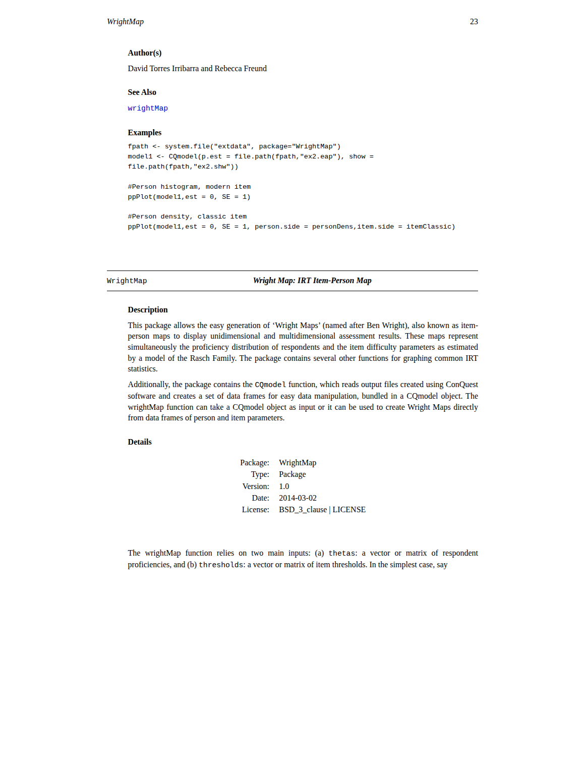WrightMap 23
Author(s)
David Torres Irribarra and Rebecca Freund
See Also
wrightMap
Examples
fpath <- system.file("extdata", package="WrightMap")
model1 <- CQmodel(p.est = file.path(fpath,"ex2.eap"), show = file.path(fpath,"ex2.shw"))

#Person histogram, modern item
ppPlot(model1,est = 0, SE = 1)

#Person density, classic item
ppPlot(model1,est = 0, SE = 1, person.side = personDens,item.side = itemClassic)
WrightMap Wright Map: IRT Item-Person Map
Description
This package allows the easy generation of ‘Wright Maps’ (named after Ben Wright), also known as item-person maps to display unidimensional and multidimensional assessment results. These maps represent simultaneously the proficiency distribution of respondents and the item difficulty parameters as estimated by a model of the Rasch Family. The package contains several other functions for graphing common IRT statistics.
Additionally, the package contains the CQmodel function, which reads output files created using ConQuest software and creates a set of data frames for easy data manipulation, bundled in a CQmodel object. The wrightMap function can take a CQmodel object as input or it can be used to create Wright Maps directly from data frames of person and item parameters.
Details
| Package: | WrightMap |
| Type: | Package |
| Version: | 1.0 |
| Date: | 2014-03-02 |
| License: | BSD_3_clause / LICENSE |
The wrightMap function relies on two main inputs: (a) thetas: a vector or matrix of respondent proficiencies, and (b) thresholds: a vector or matrix of item thresholds. In the simplest case, say